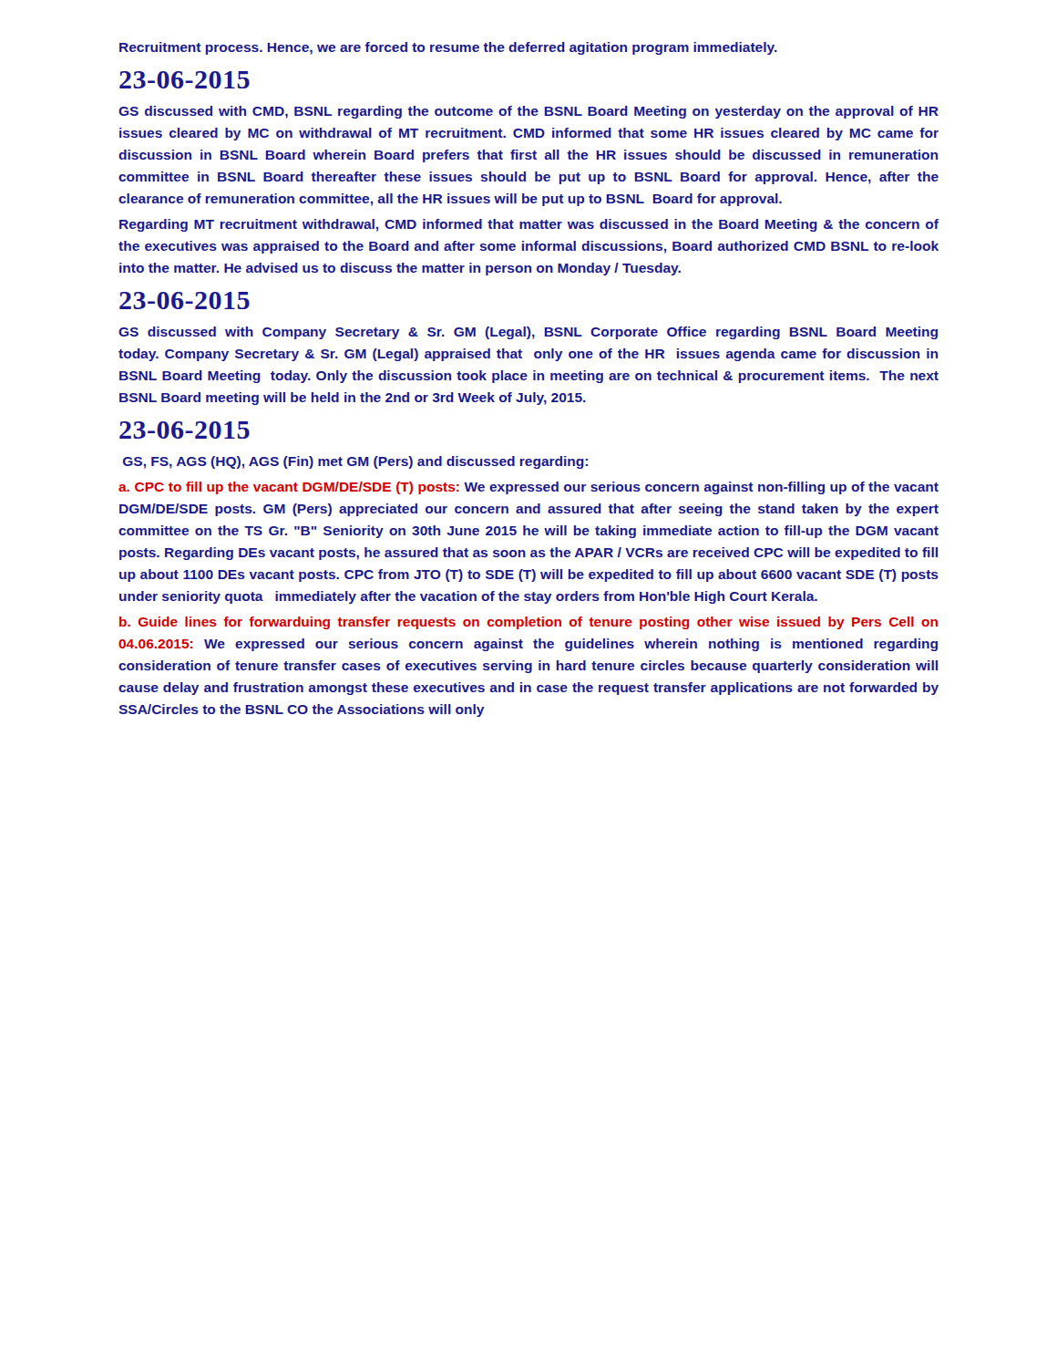Recruitment process. Hence, we are forced to resume the deferred agitation program immediately.
23-06-2015
GS discussed with CMD, BSNL regarding the outcome of the BSNL Board Meeting on yesterday on the approval of HR issues cleared by MC on withdrawal of MT recruitment. CMD informed that some HR issues cleared by MC came for discussion in BSNL Board wherein Board prefers that first all the HR issues should be discussed in remuneration committee in BSNL Board thereafter these issues should be put up to BSNL Board for approval. Hence, after the clearance of remuneration committee, all the HR issues will be put up to BSNL Board for approval.
Regarding MT recruitment withdrawal, CMD informed that matter was discussed in the Board Meeting & the concern of the executives was appraised to the Board and after some informal discussions, Board authorized CMD BSNL to re-look into the matter. He advised us to discuss the matter in person on Monday / Tuesday.
23-06-2015
GS discussed with Company Secretary & Sr. GM (Legal), BSNL Corporate Office regarding BSNL Board Meeting today. Company Secretary & Sr. GM (Legal) appraised that only one of the HR issues agenda came for discussion in BSNL Board Meeting today. Only the discussion took place in meeting are on technical & procurement items. The next BSNL Board meeting will be held in the 2nd or 3rd Week of July, 2015.
23-06-2015
GS, FS, AGS (HQ), AGS (Fin) met GM (Pers) and discussed regarding:
a. CPC to fill up the vacant DGM/DE/SDE (T) posts: We expressed our serious concern against non-filling up of the vacant DGM/DE/SDE posts. GM (Pers) appreciated our concern and assured that after seeing the stand taken by the expert committee on the TS Gr. "B" Seniority on 30th June 2015 he will be taking immediate action to fill-up the DGM vacant posts. Regarding DEs vacant posts, he assured that as soon as the APAR / VCRs are received CPC will be expedited to fill up about 1100 DEs vacant posts. CPC from JTO (T) to SDE (T) will be expedited to fill up about 6600 vacant SDE (T) posts under seniority quota immediately after the vacation of the stay orders from Hon'ble High Court Kerala.
b. Guide lines for forwarduing transfer requests on completion of tenure posting other wise issued by Pers Cell on 04.06.2015: We expressed our serious concern against the guidelines wherein nothing is mentioned regarding consideration of tenure transfer cases of executives serving in hard tenure circles because quarterly consideration will cause delay and frustration amongst these executives and in case the request transfer applications are not forwarded by SSA/Circles to the BSNL CO the Associations will only